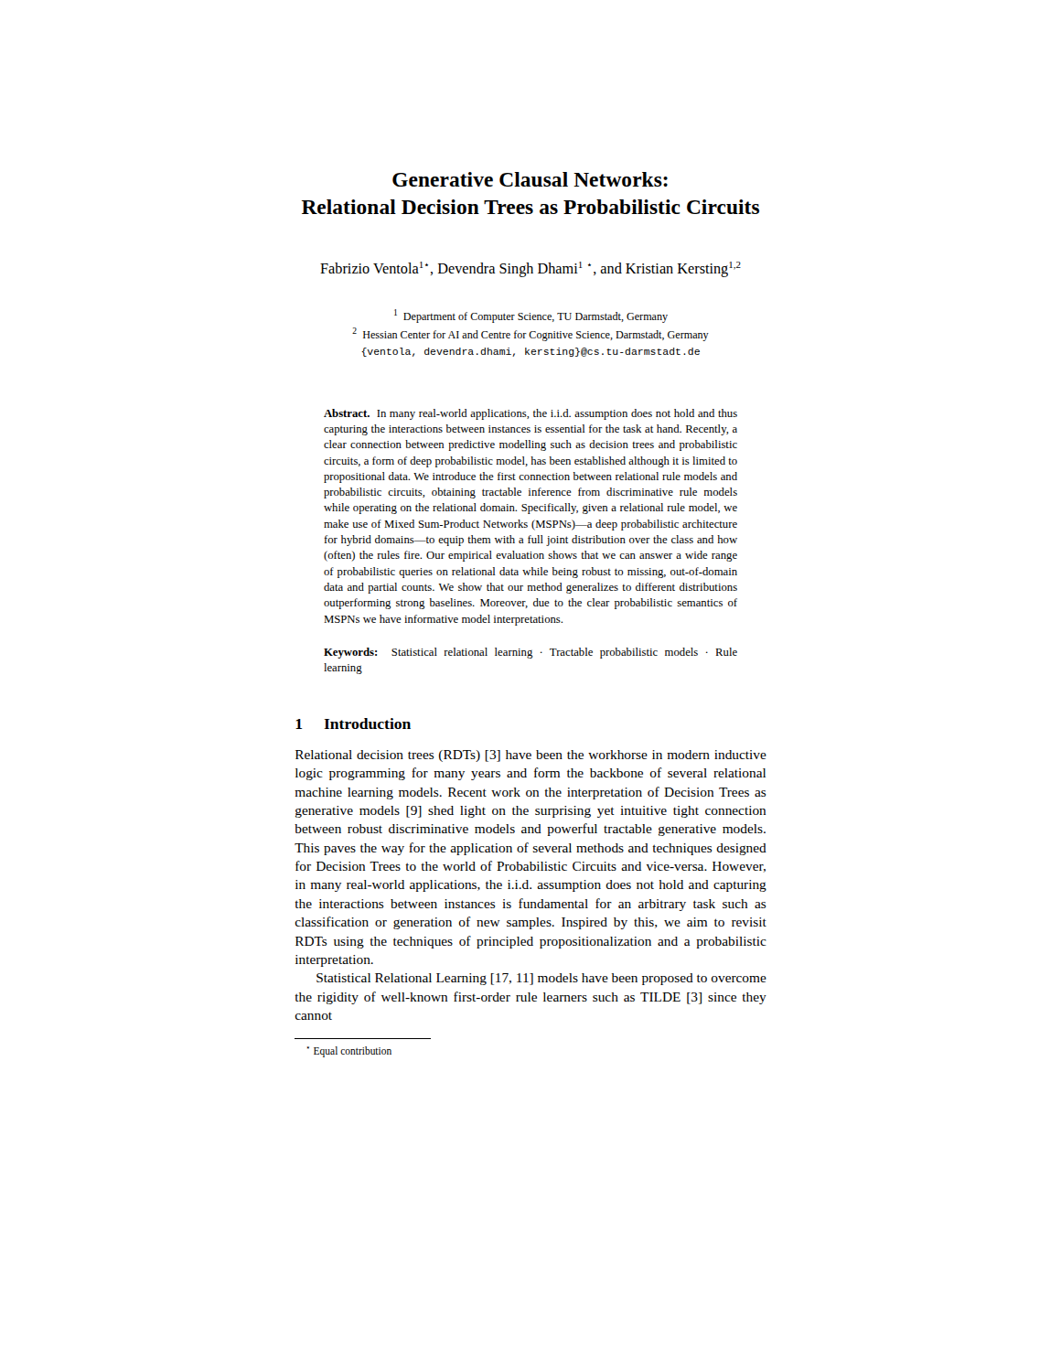Generative Clausal Networks:
Relational Decision Trees as Probabilistic Circuits
Fabrizio Ventola1⋆, Devendra Singh Dhami1 ⋆, and Kristian Kersting1,2
1 Department of Computer Science, TU Darmstadt, Germany
2 Hessian Center for AI and Centre for Cognitive Science, Darmstadt, Germany
{ventola, devendra.dhami, kersting}@cs.tu-darmstadt.de
Abstract. In many real-world applications, the i.i.d. assumption does not hold and thus capturing the interactions between instances is essential for the task at hand. Recently, a clear connection between predictive modelling such as decision trees and probabilistic circuits, a form of deep probabilistic model, has been established although it is limited to propositional data. We introduce the first connection between relational rule models and probabilistic circuits, obtaining tractable inference from discriminative rule models while operating on the relational domain. Specifically, given a relational rule model, we make use of Mixed Sum-Product Networks (MSPNs)—a deep probabilistic architecture for hybrid domains—to equip them with a full joint distribution over the class and how (often) the rules fire. Our empirical evaluation shows that we can answer a wide range of probabilistic queries on relational data while being robust to missing, out-of-domain data and partial counts. We show that our method generalizes to different distributions outperforming strong baselines. Moreover, due to the clear probabilistic semantics of MSPNs we have informative model interpretations.
Keywords: Statistical relational learning · Tractable probabilistic models · Rule learning
1 Introduction
Relational decision trees (RDTs) [3] have been the workhorse in modern inductive logic programming for many years and form the backbone of several relational machine learning models. Recent work on the interpretation of Decision Trees as generative models [9] shed light on the surprising yet intuitive tight connection between robust discriminative models and powerful tractable generative models. This paves the way for the application of several methods and techniques designed for Decision Trees to the world of Probabilistic Circuits and vice-versa. However, in many real-world applications, the i.i.d. assumption does not hold and capturing the interactions between instances is fundamental for an arbitrary task such as classification or generation of new samples. Inspired by this, we aim to revisit RDTs using the techniques of principled propositionalization and a probabilistic interpretation.
Statistical Relational Learning [17, 11] models have been proposed to overcome the rigidity of well-known first-order rule learners such as TILDE [3] since they cannot
⋆ Equal contribution